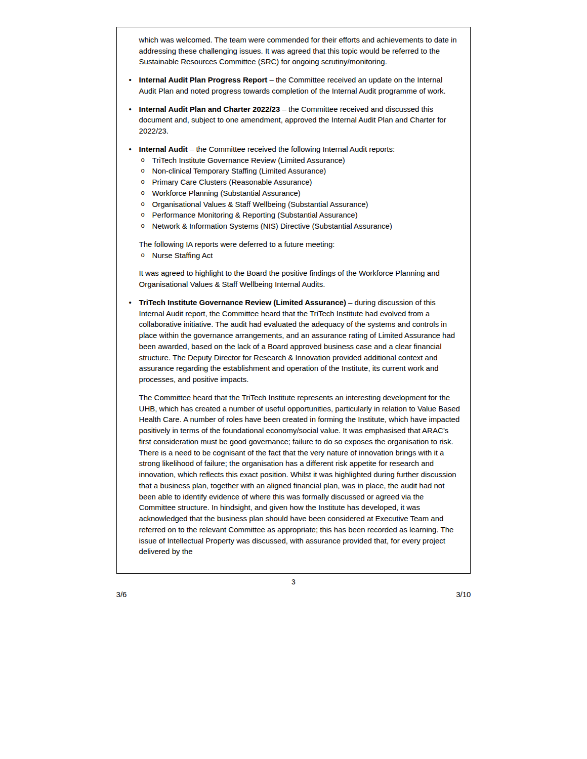which was welcomed. The team were commended for their efforts and achievements to date in addressing these challenging issues. It was agreed that this topic would be referred to the Sustainable Resources Committee (SRC) for ongoing scrutiny/monitoring.
Internal Audit Plan Progress Report – the Committee received an update on the Internal Audit Plan and noted progress towards completion of the Internal Audit programme of work.
Internal Audit Plan and Charter 2022/23 – the Committee received and discussed this document and, subject to one amendment, approved the Internal Audit Plan and Charter for 2022/23.
Internal Audit – the Committee received the following Internal Audit reports:
TriTech Institute Governance Review (Limited Assurance)
Non-clinical Temporary Staffing (Limited Assurance)
Primary Care Clusters (Reasonable Assurance)
Workforce Planning (Substantial Assurance)
Organisational Values & Staff Wellbeing (Substantial Assurance)
Performance Monitoring & Reporting (Substantial Assurance)
Network & Information Systems (NIS) Directive (Substantial Assurance)
The following IA reports were deferred to a future meeting:
Nurse Staffing Act
It was agreed to highlight to the Board the positive findings of the Workforce Planning and Organisational Values & Staff Wellbeing Internal Audits.
TriTech Institute Governance Review (Limited Assurance) – during discussion of this Internal Audit report, the Committee heard that the TriTech Institute had evolved from a collaborative initiative. The audit had evaluated the adequacy of the systems and controls in place within the governance arrangements, and an assurance rating of Limited Assurance had been awarded, based on the lack of a Board approved business case and a clear financial structure. The Deputy Director for Research & Innovation provided additional context and assurance regarding the establishment and operation of the Institute, its current work and processes, and positive impacts.
The Committee heard that the TriTech Institute represents an interesting development for the UHB, which has created a number of useful opportunities, particularly in relation to Value Based Health Care. A number of roles have been created in forming the Institute, which have impacted positively in terms of the foundational economy/social value. It was emphasised that ARAC’s first consideration must be good governance; failure to do so exposes the organisation to risk. There is a need to be cognisant of the fact that the very nature of innovation brings with it a strong likelihood of failure; the organisation has a different risk appetite for research and innovation, which reflects this exact position. Whilst it was highlighted during further discussion that a business plan, together with an aligned financial plan, was in place, the audit had not been able to identify evidence of where this was formally discussed or agreed via the Committee structure. In hindsight, and given how the Institute has developed, it was acknowledged that the business plan should have been considered at Executive Team and referred on to the relevant Committee as appropriate; this has been recorded as learning. The issue of Intellectual Property was discussed, with assurance provided that, for every project delivered by the
3
3/6 3/10